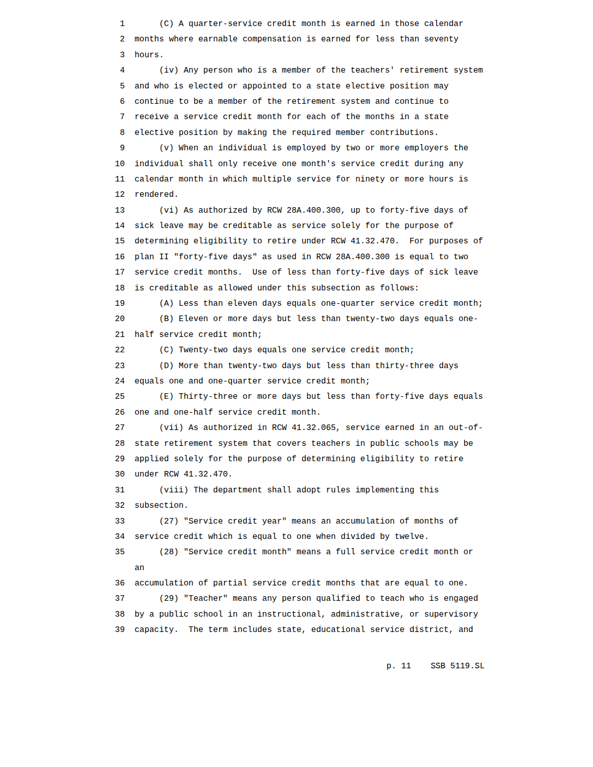(C) A quarter-service credit month is earned in those calendar
months where earnable compensation is earned for less than seventy
hours.
(iv) Any person who is a member of the teachers' retirement system
and who is elected or appointed to a state elective position may
continue to be a member of the retirement system and continue to
receive a service credit month for each of the months in a state
elective position by making the required member contributions.
(v) When an individual is employed by two or more employers the
individual shall only receive one month's service credit during any
calendar month in which multiple service for ninety or more hours is
rendered.
(vi) As authorized by RCW 28A.400.300, up to forty-five days of
sick leave may be creditable as service solely for the purpose of
determining eligibility to retire under RCW 41.32.470. For purposes of
plan II "forty-five days" as used in RCW 28A.400.300 is equal to two
service credit months. Use of less than forty-five days of sick leave
is creditable as allowed under this subsection as follows:
(A) Less than eleven days equals one-quarter service credit month;
(B) Eleven or more days but less than twenty-two days equals one-
half service credit month;
(C) Twenty-two days equals one service credit month;
(D) More than twenty-two days but less than thirty-three days
equals one and one-quarter service credit month;
(E) Thirty-three or more days but less than forty-five days equals
one and one-half service credit month.
(vii) As authorized in RCW 41.32.065, service earned in an out-of-
state retirement system that covers teachers in public schools may be
applied solely for the purpose of determining eligibility to retire
under RCW 41.32.470.
(viii) The department shall adopt rules implementing this
subsection.
(27) "Service credit year" means an accumulation of months of
service credit which is equal to one when divided by twelve.
(28) "Service credit month" means a full service credit month or an
accumulation of partial service credit months that are equal to one.
(29) "Teacher" means any person qualified to teach who is engaged
by a public school in an instructional, administrative, or supervisory
capacity. The term includes state, educational service district, and
p. 11 SSB 5119.SL